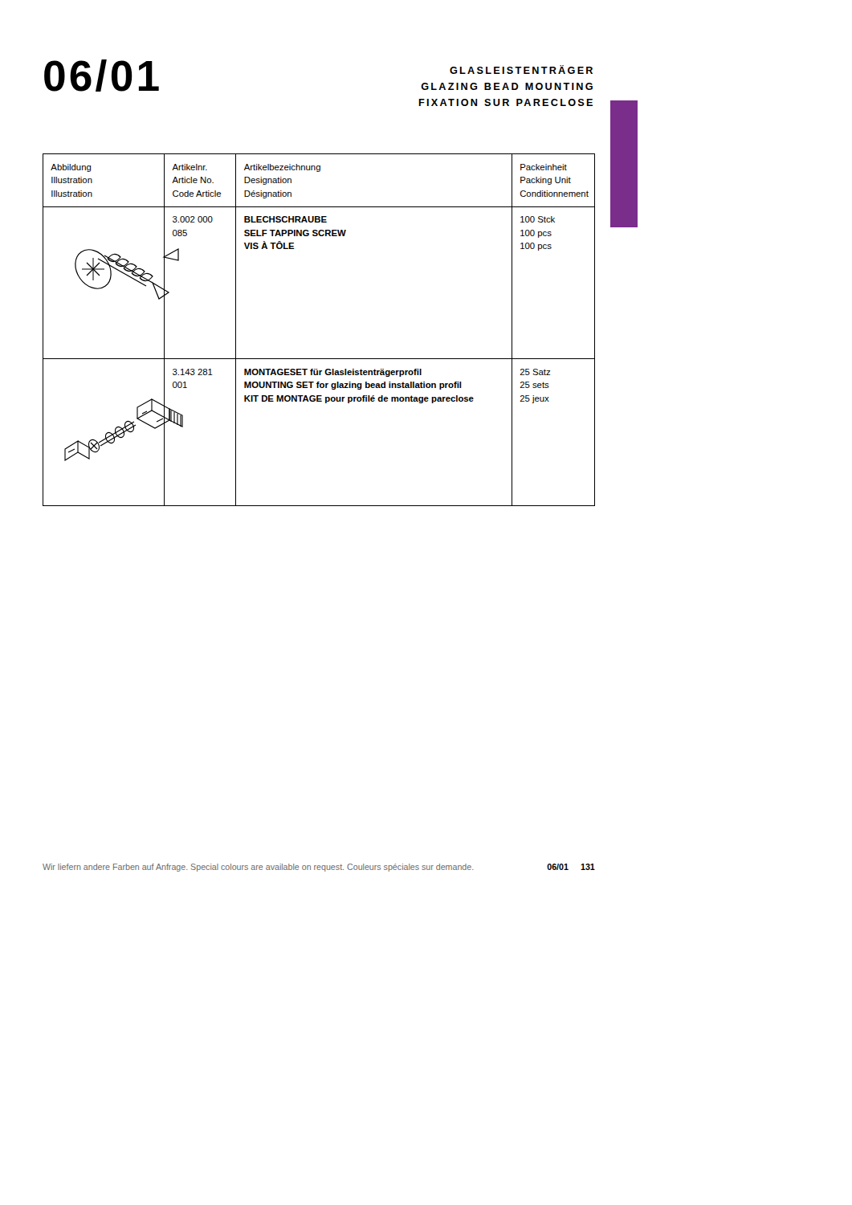06/01
Glasleistenträger
Glazing Bead Mounting
Fixation sur Pareclose
| Abbildung Illustration Illustration | Artikelnr. Article No. Code Article | Artikelbezeichnung Designation Désignation | Packeinheit Packing Unit Conditionnement |
| --- | --- | --- | --- |
| | 3.002 000 085 | BLECHSCHRAUBE SELF TAPPING SCREW VIS À TÔLE | 100 Stck 100 pcs 100 pcs |
| | 3.143 281 001 | MONTAGESET für Glasleistenträgerprofil MOUNTING SET for glazing bead installation profil KIT DE MONTAGE pour profilé de montage pareclose | 25 Satz 25 sets 25 jeux |
Wir liefern andere Farben auf Anfrage. Special colours are available on request. Couleurs spéciales sur demande.
06/01131